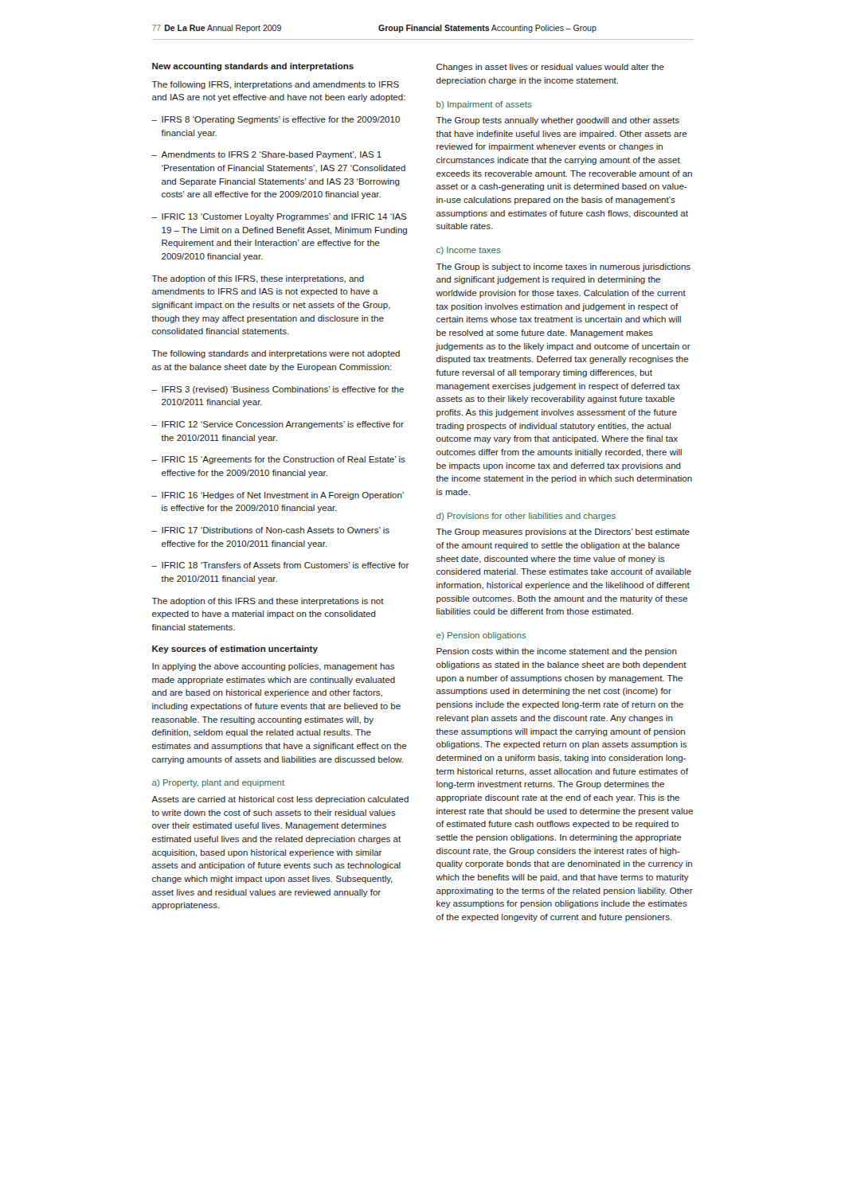77 De La Rue Annual Report 2009
Group Financial Statements Accounting Policies – Group
New accounting standards and interpretations
The following IFRS, interpretations and amendments to IFRS and IAS are not yet effective and have not been early adopted:
IFRS 8 ‘Operating Segments’ is effective for the 2009/2010 financial year.
Amendments to IFRS 2 ‘Share-based Payment’, IAS 1 ‘Presentation of Financial Statements’, IAS 27 ‘Consolidated and Separate Financial Statements’ and IAS 23 ‘Borrowing costs’ are all effective for the 2009/2010 financial year.
IFRIC 13 ‘Customer Loyalty Programmes’ and IFRIC 14 ‘IAS 19 – The Limit on a Defined Benefit Asset, Minimum Funding Requirement and their Interaction’ are effective for the 2009/2010 financial year.
The adoption of this IFRS, these interpretations, and amendments to IFRS and IAS is not expected to have a significant impact on the results or net assets of the Group, though they may affect presentation and disclosure in the consolidated financial statements.
The following standards and interpretations were not adopted as at the balance sheet date by the European Commission:
IFRS 3 (revised) ‘Business Combinations’ is effective for the 2010/2011 financial year.
IFRIC 12 ‘Service Concession Arrangements’ is effective for the 2010/2011 financial year.
IFRIC 15 ‘Agreements for the Construction of Real Estate’ is effective for the 2009/2010 financial year.
IFRIC 16 ‘Hedges of Net Investment in A Foreign Operation’ is effective for the 2009/2010 financial year.
IFRIC 17 ‘Distributions of Non-cash Assets to Owners’ is effective for the 2010/2011 financial year.
IFRIC 18 ‘Transfers of Assets from Customers’ is effective for the 2010/2011 financial year.
The adoption of this IFRS and these interpretations is not expected to have a material impact on the consolidated financial statements.
Key sources of estimation uncertainty
In applying the above accounting policies, management has made appropriate estimates which are continually evaluated and are based on historical experience and other factors, including expectations of future events that are believed to be reasonable. The resulting accounting estimates will, by definition, seldom equal the related actual results. The estimates and assumptions that have a significant effect on the carrying amounts of assets and liabilities are discussed below.
a) Property, plant and equipment
Assets are carried at historical cost less depreciation calculated to write down the cost of such assets to their residual values over their estimated useful lives. Management determines estimated useful lives and the related depreciation charges at acquisition, based upon historical experience with similar assets and anticipation of future events such as technological change which might impact upon asset lives. Subsequently, asset lives and residual values are reviewed annually for appropriateness.
Changes in asset lives or residual values would alter the depreciation charge in the income statement.
b) Impairment of assets
The Group tests annually whether goodwill and other assets that have indefinite useful lives are impaired. Other assets are reviewed for impairment whenever events or changes in circumstances indicate that the carrying amount of the asset exceeds its recoverable amount. The recoverable amount of an asset or a cash-generating unit is determined based on value-in-use calculations prepared on the basis of management’s assumptions and estimates of future cash flows, discounted at suitable rates.
c) Income taxes
The Group is subject to income taxes in numerous jurisdictions and significant judgement is required in determining the worldwide provision for those taxes. Calculation of the current tax position involves estimation and judgement in respect of certain items whose tax treatment is uncertain and which will be resolved at some future date. Management makes judgements as to the likely impact and outcome of uncertain or disputed tax treatments. Deferred tax generally recognises the future reversal of all temporary timing differences, but management exercises judgement in respect of deferred tax assets as to their likely recoverability against future taxable profits. As this judgement involves assessment of the future trading prospects of individual statutory entities, the actual outcome may vary from that anticipated. Where the final tax outcomes differ from the amounts initially recorded, there will be impacts upon income tax and deferred tax provisions and the income statement in the period in which such determination is made.
d) Provisions for other liabilities and charges
The Group measures provisions at the Directors’ best estimate of the amount required to settle the obligation at the balance sheet date, discounted where the time value of money is considered material. These estimates take account of available information, historical experience and the likelihood of different possible outcomes. Both the amount and the maturity of these liabilities could be different from those estimated.
e) Pension obligations
Pension costs within the income statement and the pension obligations as stated in the balance sheet are both dependent upon a number of assumptions chosen by management. The assumptions used in determining the net cost (income) for pensions include the expected long-term rate of return on the relevant plan assets and the discount rate. Any changes in these assumptions will impact the carrying amount of pension obligations. The expected return on plan assets assumption is determined on a uniform basis, taking into consideration long-term historical returns, asset allocation and future estimates of long-term investment returns. The Group determines the appropriate discount rate at the end of each year. This is the interest rate that should be used to determine the present value of estimated future cash outflows expected to be required to settle the pension obligations. In determining the appropriate discount rate, the Group considers the interest rates of high-quality corporate bonds that are denominated in the currency in which the benefits will be paid, and that have terms to maturity approximating to the terms of the related pension liability. Other key assumptions for pension obligations include the estimates of the expected longevity of current and future pensioners.